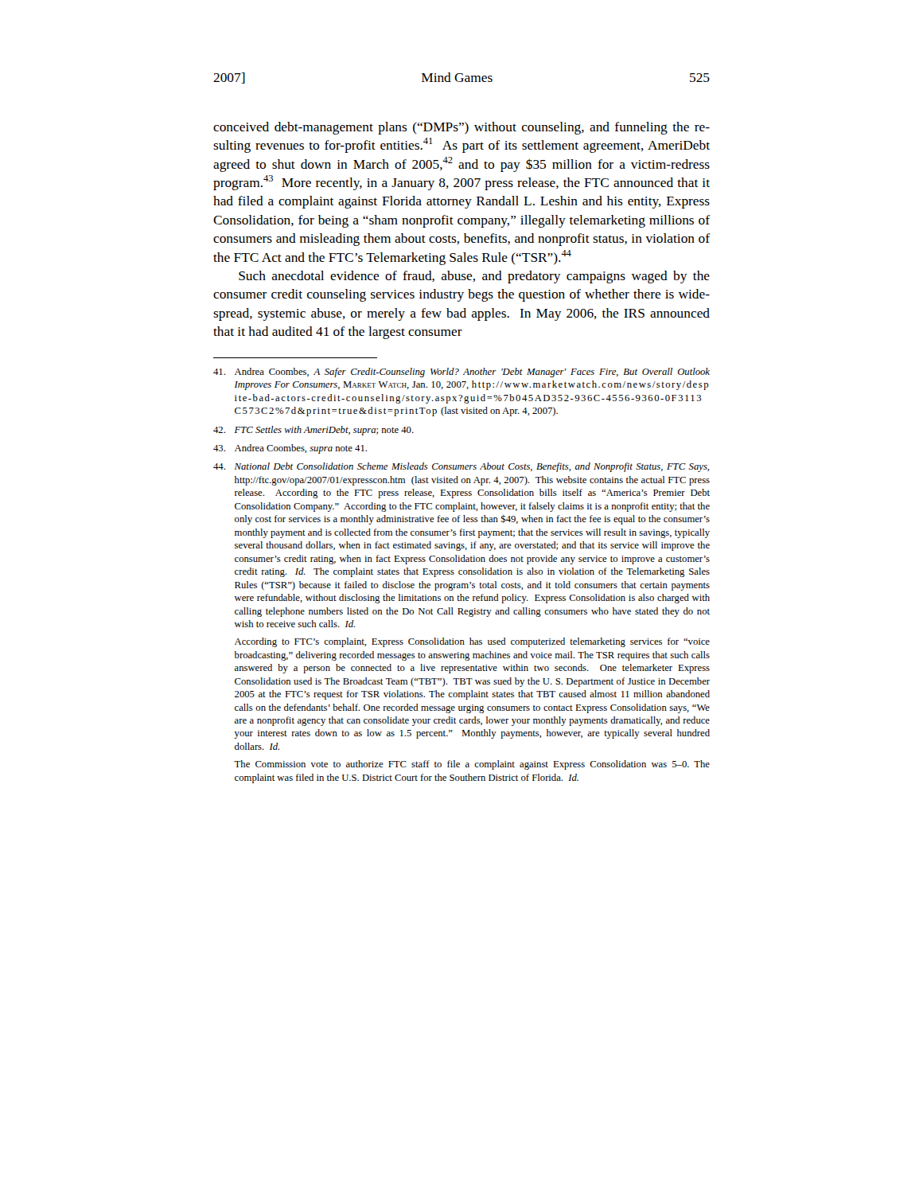2007] Mind Games 525
conceived debt-management plans (“DMPs”) without counseling, and funneling the resulting revenues to for-profit entities.41 As part of its settlement agreement, AmeriDebt agreed to shut down in March of 2005,42 and to pay $35 million for a victim-redress program.43 More recently, in a January 8, 2007 press release, the FTC announced that it had filed a complaint against Florida attorney Randall L. Leshin and his entity, Express Consolidation, for being a “sham nonprofit company,” illegally telemarketing millions of consumers and misleading them about costs, benefits, and nonprofit status, in violation of the FTC Act and the FTC’s Telemarketing Sales Rule (“TSR”).44
Such anecdotal evidence of fraud, abuse, and predatory campaigns waged by the consumer credit counseling services industry begs the question of whether there is widespread, systemic abuse, or merely a few bad apples. In May 2006, the IRS announced that it had audited 41 of the largest consumer
41.
Andrea Coombes, A Safer Credit-Counseling World? Another 'Debt Manager' Faces Fire, But Overall Outlook Improves For Consumers, Market Watch, Jan. 10, 2007, http://www.marketwatch.com/news/story/despite-bad-actors-credit-counseling/story.aspx?guid=%7b045AD352-936C-4556-9360-0F3113C573C2%7d&print=true&dist=printTop (last visited on Apr. 4, 2007).
42.
FTC Settles with AmeriDebt, supra; note 40.
43.
Andrea Coombes, supra note 41.
44.
National Debt Consolidation Scheme Misleads Consumers About Costs, Benefits, and Nonprofit Status, FTC Says, http://ftc.gov/opa/2007/01/expresscon.htm (last visited on Apr. 4, 2007). This website contains the actual FTC press release. According to the FTC press release, Express Consolidation bills itself as “America’s Premier Debt Consolidation Company.” According to the FTC complaint, however, it falsely claims it is a nonprofit entity; that the only cost for services is a monthly administrative fee of less than $49, when in fact the fee is equal to the consumer’s monthly payment and is collected from the consumer’s first payment; that the services will result in savings, typically several thousand dollars, when in fact estimated savings, if any, are overstated; and that its service will improve the consumer’s credit rating, when in fact Express Consolidation does not provide any service to improve a customer’s credit rating. Id. The complaint states that Express consolidation is also in violation of the Telemarketing Sales Rules (“TSR”) because it failed to disclose the program’s total costs, and it told consumers that certain payments were refundable, without disclosing the limitations on the refund policy. Express Consolidation is also charged with calling telephone numbers listed on the Do Not Call Registry and calling consumers who have stated they do not wish to receive such calls. Id.
According to FTC’s complaint, Express Consolidation has used computerized telemarketing services for “voice broadcasting,” delivering recorded messages to answering machines and voice mail. The TSR requires that such calls answered by a person be connected to a live representative within two seconds. One telemarketer Express Consolidation used is The Broadcast Team (“TBT”). TBT was sued by the U. S. Department of Justice in December 2005 at the FTC’s request for TSR violations. The complaint states that TBT caused almost 11 million abandoned calls on the defendants’ behalf. One recorded message urging consumers to contact Express Consolidation says, “We are a nonprofit agency that can consolidate your credit cards, lower your monthly payments dramatically, and reduce your interest rates down to as low as 1.5 percent.” Monthly payments, however, are typically several hundred dollars. Id.
The Commission vote to authorize FTC staff to file a complaint against Express Consolidation was 5–0. The complaint was filed in the U.S. District Court for the Southern District of Florida. Id.